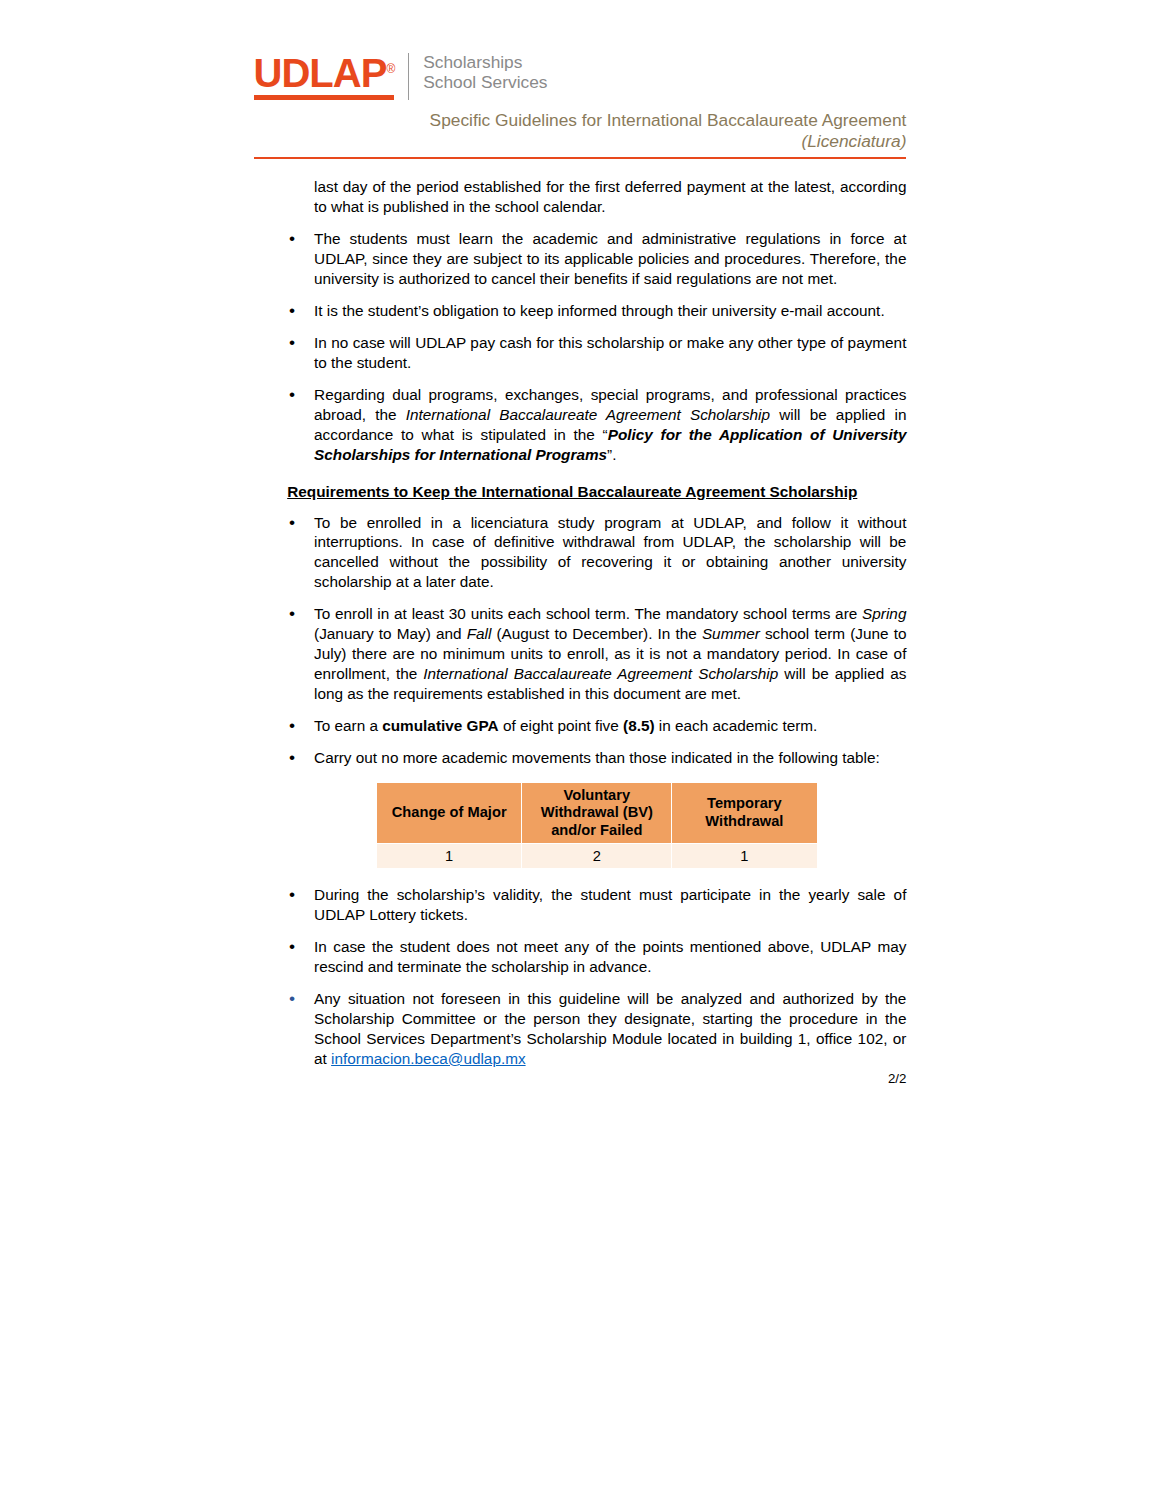UDLAP®
Scholarships
School Services
Specific Guidelines for International Baccalaureate Agreement
(Licenciatura)
last day of the period established for the first deferred payment at the latest, according to what is published in the school calendar.
The students must learn the academic and administrative regulations in force at UDLAP, since they are subject to its applicable policies and procedures. Therefore, the university is authorized to cancel their benefits if said regulations are not met.
It is the student’s obligation to keep informed through their university e-mail account.
In no case will UDLAP pay cash for this scholarship or make any other type of payment to the student.
Regarding dual programs, exchanges, special programs, and professional practices abroad, the International Baccalaureate Agreement Scholarship will be applied in accordance to what is stipulated in the “Policy for the Application of University Scholarships for International Programs”.
Requirements to Keep the International Baccalaureate Agreement Scholarship
To be enrolled in a licenciatura study program at UDLAP, and follow it without interruptions. In case of definitive withdrawal from UDLAP, the scholarship will be cancelled without the possibility of recovering it or obtaining another university scholarship at a later date.
To enroll in at least 30 units each school term. The mandatory school terms are Spring (January to May) and Fall (August to December). In the Summer school term (June to July) there are no minimum units to enroll, as it is not a mandatory period. In case of enrollment, the International Baccalaureate Agreement Scholarship will be applied as long as the requirements established in this document are met.
To earn a cumulative GPA of eight point five (8.5) in each academic term.
Carry out no more academic movements than those indicated in the following table:
| Change of Major | Voluntary Withdrawal (BV) and/or Failed | Temporary Withdrawal |
| --- | --- | --- |
| 1 | 2 | 1 |
During the scholarship’s validity, the student must participate in the yearly sale of UDLAP Lottery tickets.
In case the student does not meet any of the points mentioned above, UDLAP may rescind and terminate the scholarship in advance.
Any situation not foreseen in this guideline will be analyzed and authorized by the Scholarship Committee or the person they designate, starting the procedure in the School Services Department’s Scholarship Module located in building 1, office 102, or at informacion.beca@udlap.mx
2/2